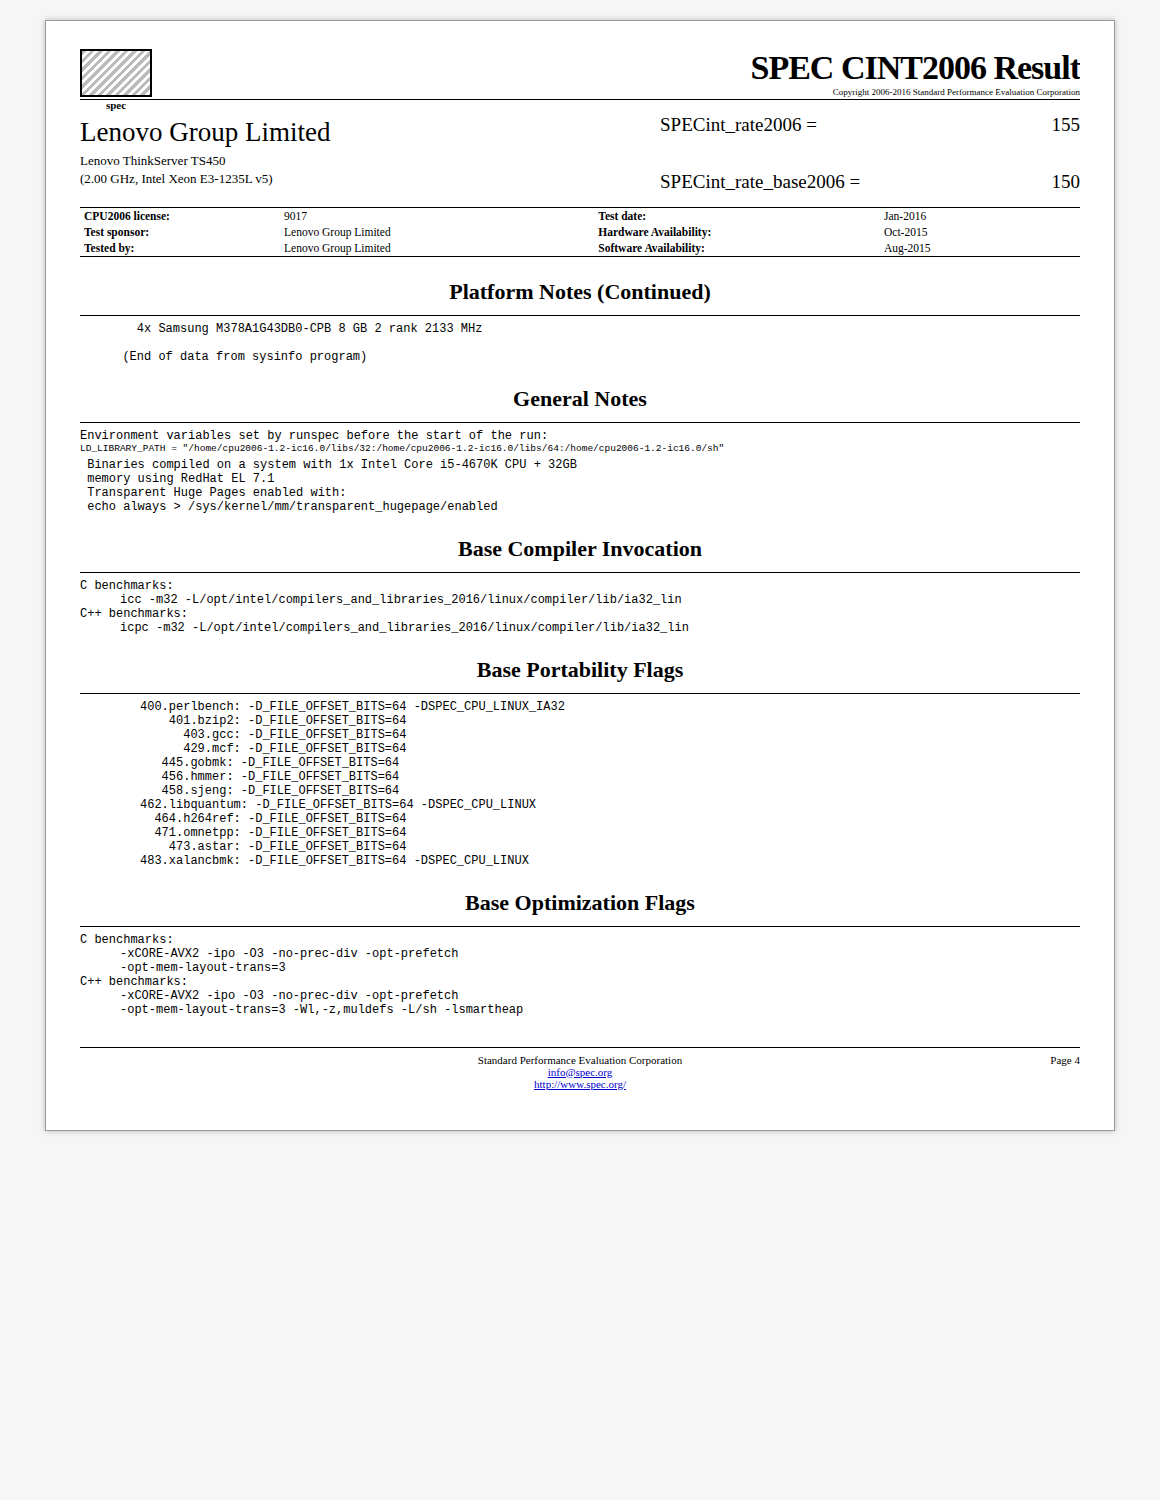spec
SPEC CINT2006 Result
Copyright 2006-2016 Standard Performance Evaluation Corporation
Lenovo Group Limited
SPECint_rate2006 = 155
SPECint_rate_base2006 = 150
Lenovo ThinkServer TS450
(2.00 GHz, Intel Xeon E3-1235L v5)
| CPU2006 license: | 9017 | Test date: | Jan-2016 |
| Test sponsor: | Lenovo Group Limited | Hardware Availability: | Oct-2015 |
| Tested by: | Lenovo Group Limited | Software Availability: | Aug-2015 |
Platform Notes (Continued)
    4x Samsung M378A1G43DB0-CPB 8 GB 2 rank 2133 MHz

  (End of data from sysinfo program)
General Notes
Environment variables set by runspec before the start of the run:
LD_LIBRARY_PATH = "/home/cpu2006-1.2-ic16.0/libs/32:/home/cpu2006-1.2-ic16.0/libs/64:/home/cpu2006-1.2-ic16.0/sh"
 Binaries compiled on a system with 1x Intel Core i5-4670K CPU + 32GB
 memory using RedHat EL 7.1
 Transparent Huge Pages enabled with:
 echo always > /sys/kernel/mm/transparent_hugepage/enabled
Base Compiler Invocation
C benchmarks:
icc -m32 -L/opt/intel/compilers_and_libraries_2016/linux/compiler/lib/ia32_lin
C++ benchmarks:
icpc -m32 -L/opt/intel/compilers_and_libraries_2016/linux/compiler/lib/ia32_lin
Base Portability Flags
400.perlbench: -D_FILE_OFFSET_BITS=64 -DSPEC_CPU_LINUX_IA32
401.bzip2: -D_FILE_OFFSET_BITS=64
403.gcc: -D_FILE_OFFSET_BITS=64
429.mcf: -D_FILE_OFFSET_BITS=64
445.gobmk: -D_FILE_OFFSET_BITS=64
456.hmmer: -D_FILE_OFFSET_BITS=64
458.sjeng: -D_FILE_OFFSET_BITS=64
462.libquantum: -D_FILE_OFFSET_BITS=64 -DSPEC_CPU_LINUX
464.h264ref: -D_FILE_OFFSET_BITS=64
471.omnetpp: -D_FILE_OFFSET_BITS=64
473.astar: -D_FILE_OFFSET_BITS=64
483.xalancbmk: -D_FILE_OFFSET_BITS=64 -DSPEC_CPU_LINUX
Base Optimization Flags
C benchmarks:
-xCORE-AVX2 -ipo -O3 -no-prec-div -opt-prefetch
-opt-mem-layout-trans=3
C++ benchmarks:
-xCORE-AVX2 -ipo -O3 -no-prec-div -opt-prefetch
-opt-mem-layout-trans=3 -Wl,-z,muldefs -L/sh -lsmartheap
Standard Performance Evaluation Corporation
info@spec.org
http://www.spec.org/ Page 4